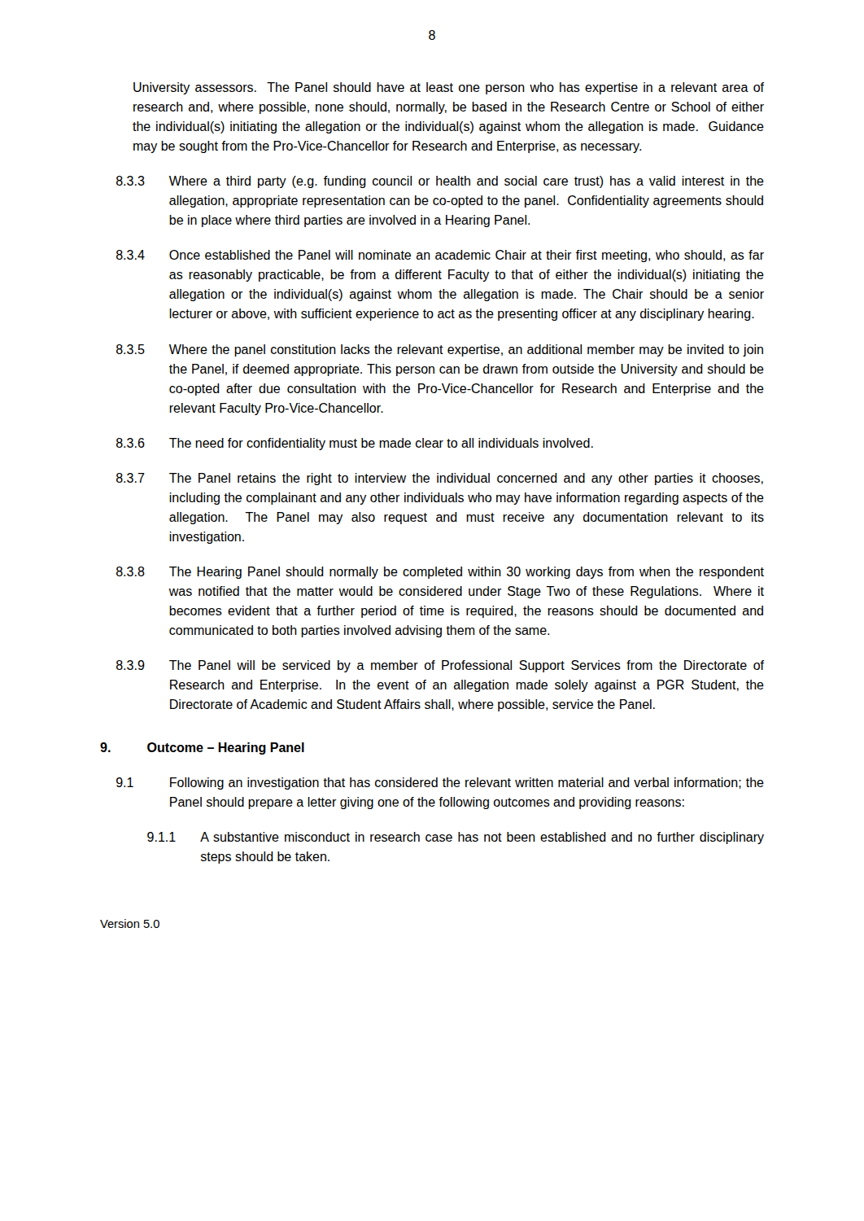8
University assessors. The Panel should have at least one person who has expertise in a relevant area of research and, where possible, none should, normally, be based in the Research Centre or School of either the individual(s) initiating the allegation or the individual(s) against whom the allegation is made. Guidance may be sought from the Pro-Vice-Chancellor for Research and Enterprise, as necessary.
8.3.3
Where a third party (e.g. funding council or health and social care trust) has a valid interest in the allegation, appropriate representation can be co-opted to the panel. Confidentiality agreements should be in place where third parties are involved in a Hearing Panel.
8.3.4
Once established the Panel will nominate an academic Chair at their first meeting, who should, as far as reasonably practicable, be from a different Faculty to that of either the individual(s) initiating the allegation or the individual(s) against whom the allegation is made. The Chair should be a senior lecturer or above, with sufficient experience to act as the presenting officer at any disciplinary hearing.
8.3.5
Where the panel constitution lacks the relevant expertise, an additional member may be invited to join the Panel, if deemed appropriate. This person can be drawn from outside the University and should be co-opted after due consultation with the Pro-Vice-Chancellor for Research and Enterprise and the relevant Faculty Pro-Vice-Chancellor.
8.3.6
The need for confidentiality must be made clear to all individuals involved.
8.3.7
The Panel retains the right to interview the individual concerned and any other parties it chooses, including the complainant and any other individuals who may have information regarding aspects of the allegation. The Panel may also request and must receive any documentation relevant to its investigation.
8.3.8
The Hearing Panel should normally be completed within 30 working days from when the respondent was notified that the matter would be considered under Stage Two of these Regulations. Where it becomes evident that a further period of time is required, the reasons should be documented and communicated to both parties involved advising them of the same.
8.3.9
The Panel will be serviced by a member of Professional Support Services from the Directorate of Research and Enterprise. In the event of an allegation made solely against a PGR Student, the Directorate of Academic and Student Affairs shall, where possible, service the Panel.
9. Outcome – Hearing Panel
9.1
Following an investigation that has considered the relevant written material and verbal information; the Panel should prepare a letter giving one of the following outcomes and providing reasons:
9.1.1
A substantive misconduct in research case has not been established and no further disciplinary steps should be taken.
Version 5.0